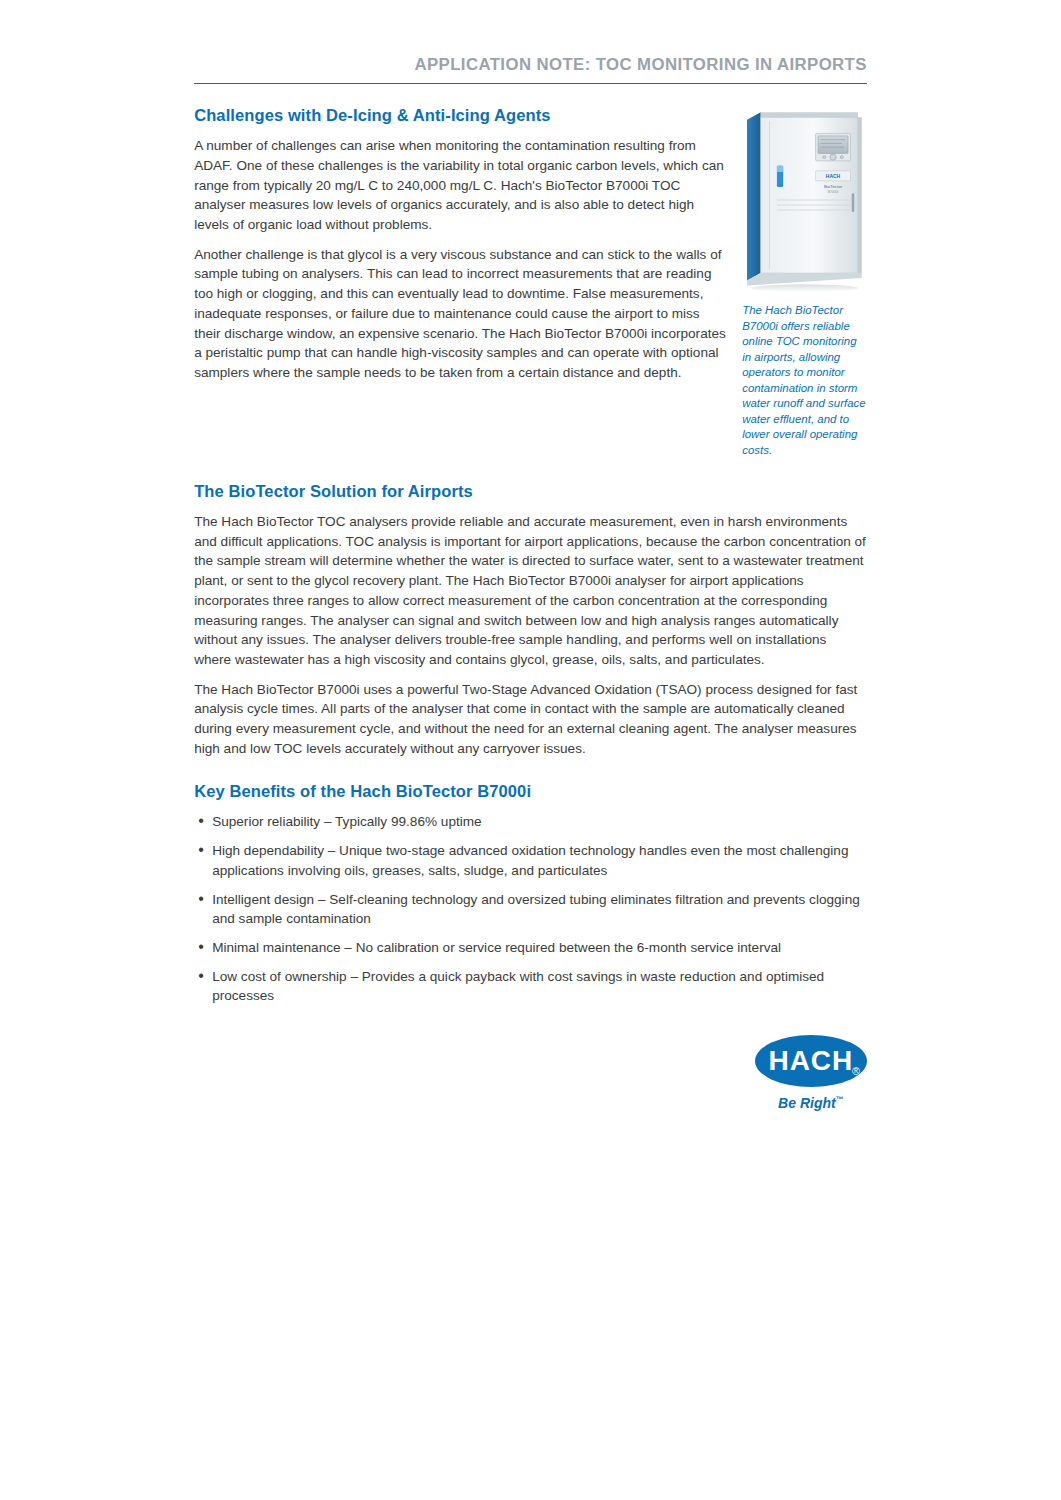Application Note: TOC Monitoring in Airports
Challenges with De-Icing & Anti-Icing Agents
A number of challenges can arise when monitoring the contamination resulting from ADAF. One of these challenges is the variability in total organic carbon levels, which can range from typically 20 mg/L C to 240,000 mg/L C. Hach's BioTector B7000i TOC analyser measures low levels of organics accurately, and is also able to detect high levels of organic load without problems.
Another challenge is that glycol is a very viscous substance and can stick to the walls of sample tubing on analysers. This can lead to incorrect measurements that are reading too high or clogging, and this can eventually lead to downtime. False measurements, inadequate responses, or failure due to maintenance could cause the airport to miss their discharge window, an expensive scenario. The Hach BioTector B7000i incorporates a peristaltic pump that can handle high-viscosity samples and can operate with optional samplers where the sample needs to be taken from a certain distance and depth.
HACH BioTector B7000i
The Hach BioTector B7000i offers reliable online TOC monitoring in airports, allowing operators to monitor contamination in storm water runoff and surface water effluent, and to lower overall operating costs.
The BioTector Solution for Airports
The Hach BioTector TOC analysers provide reliable and accurate measurement, even in harsh environments and difficult applications. TOC analysis is important for airport applications, because the carbon concentration of the sample stream will determine whether the water is directed to surface water, sent to a wastewater treatment plant, or sent to the glycol recovery plant. The Hach BioTector B7000i analyser for airport applications incorporates three ranges to allow correct measurement of the carbon concentration at the corresponding measuring ranges. The analyser can signal and switch between low and high analysis ranges automatically without any issues. The analyser delivers trouble-free sample handling, and performs well on installations where wastewater has a high viscosity and contains glycol, grease, oils, salts, and particulates.
The Hach BioTector B7000i uses a powerful Two-Stage Advanced Oxidation (TSAO) process designed for fast analysis cycle times. All parts of the analyser that come in contact with the sample are automatically cleaned during every measurement cycle, and without the need for an external cleaning agent. The analyser measures high and low TOC levels accurately without any carryover issues.
Key Benefits of the Hach BioTector B7000i
Superior reliability – Typically 99.86% uptime
High dependability – Unique two-stage advanced oxidation technology handles even the most challenging applications involving oils, greases, salts, sludge, and particulates
Intelligent design – Self-cleaning technology and oversized tubing eliminates filtration and prevents clogging and sample contamination
Minimal maintenance – No calibration or service required between the 6-month service interval
Low cost of ownership – Provides a quick payback with cost savings in waste reduction and optimised processes
HACH®
Be Right™